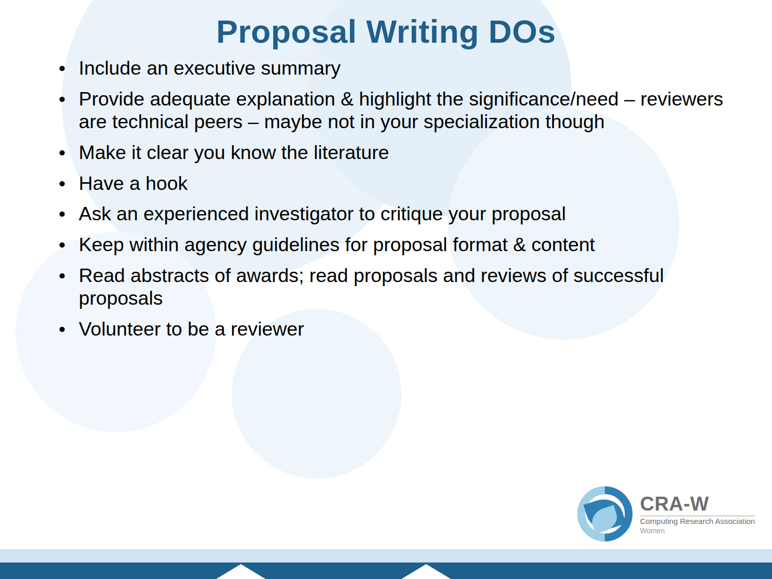Proposal Writing DOs
Include an executive summary
Provide adequate explanation & highlight the significance/need – reviewers are technical peers – maybe not in your specialization though
Make it clear you know the literature
Have a hook
Ask an experienced investigator to critique your proposal
Keep within agency guidelines for proposal format & content
Read abstracts of awards; read proposals and reviews of successful proposals
Volunteer to be a reviewer
CRA-W
Computing Research Association
Women